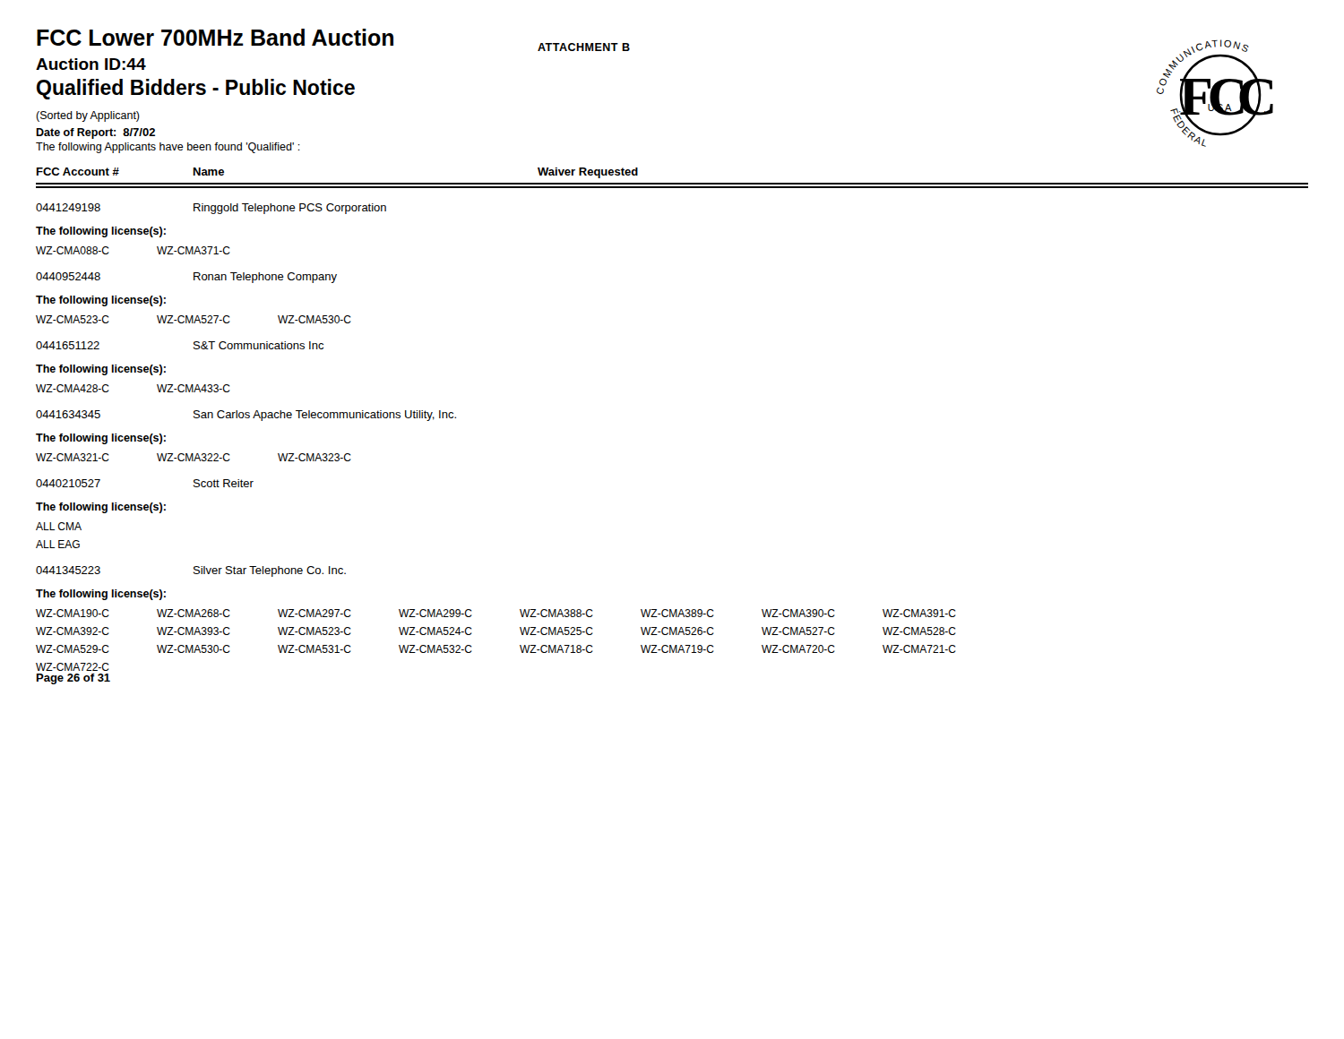ATTACHMENT B
COMMUNICATIONS FEDERAL USA F C C · ·
FCC Lower 700MHz Band Auction
Auction ID: 44
Qualified Bidders - Public Notice
(Sorted by Applicant)
Date of Report: 8/7/02
The following Applicants have been found 'Qualified' :
| FCC Account # | Name | Waiver Requested |
| --- | --- | --- |
0441249198
Ringgold Telephone PCS Corporation
The following license(s):
WZ-CMA088-C
WZ-CMA371-C
0440952448
Ronan Telephone Company
The following license(s):
WZ-CMA523-C
WZ-CMA527-C
WZ-CMA530-C
0441651122
S&T Communications Inc
The following license(s):
WZ-CMA428-C
WZ-CMA433-C
0441634345
San Carlos Apache Telecommunications Utility, Inc.
The following license(s):
WZ-CMA321-C
WZ-CMA322-C
WZ-CMA323-C
0440210527
Scott Reiter
The following license(s):
ALL CMA
ALL EAG
0441345223
Silver Star Telephone Co. Inc.
The following license(s):
WZ-CMA190-C
WZ-CMA268-C
WZ-CMA297-C
WZ-CMA299-C
WZ-CMA388-C
WZ-CMA389-C
WZ-CMA390-C
WZ-CMA391-C
WZ-CMA392-C
WZ-CMA393-C
WZ-CMA523-C
WZ-CMA524-C
WZ-CMA525-C
WZ-CMA526-C
WZ-CMA527-C
WZ-CMA528-C
WZ-CMA529-C
WZ-CMA530-C
WZ-CMA531-C
WZ-CMA532-C
WZ-CMA718-C
WZ-CMA719-C
WZ-CMA720-C
WZ-CMA721-C
WZ-CMA722-C
Page 26 of 31